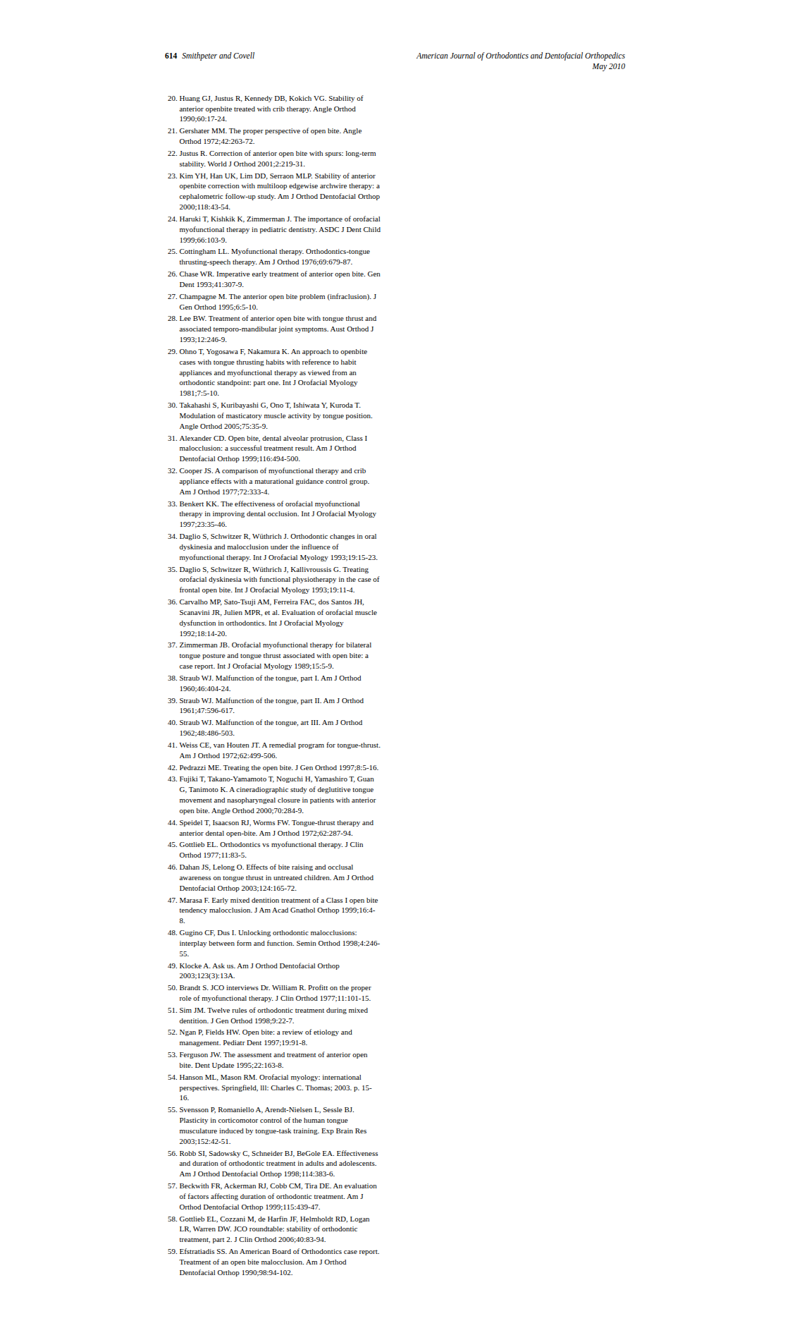614 Smithpeter and Covell
American Journal of Orthodontics and Dentofacial Orthopedics
May 2010
Huang GJ, Justus R, Kennedy DB, Kokich VG. Stability of anterior openbite treated with crib therapy. Angle Orthod 1990;60:17-24.
Gershater MM. The proper perspective of open bite. Angle Orthod 1972;42:263-72.
Justus R. Correction of anterior open bite with spurs: long-term stability. World J Orthod 2001;2:219-31.
Kim YH, Han UK, Lim DD, Serraon MLP. Stability of anterior openbite correction with multiloop edgewise archwire therapy: a cephalometric follow-up study. Am J Orthod Dentofacial Orthop 2000;118:43-54.
Haruki T, Kishkik K, Zimmerman J. The importance of orofacial myofunctional therapy in pediatric dentistry. ASDC J Dent Child 1999;66:103-9.
Cottingham LL. Myofunctional therapy. Orthodontics-tongue thrusting-speech therapy. Am J Orthod 1976;69:679-87.
Chase WR. Imperative early treatment of anterior open bite. Gen Dent 1993;41:307-9.
Champagne M. The anterior open bite problem (infraclusion). J Gen Orthod 1995;6:5-10.
Lee BW. Treatment of anterior open bite with tongue thrust and associated temporo-mandibular joint symptoms. Aust Orthod J 1993;12:246-9.
Ohno T, Yogosawa F, Nakamura K. An approach to openbite cases with tongue thrusting habits with reference to habit appliances and myofunctional therapy as viewed from an orthodontic standpoint: part one. Int J Orofacial Myology 1981;7:5-10.
Takahashi S, Kuribayashi G, Ono T, Ishiwata Y, Kuroda T. Modulation of masticatory muscle activity by tongue position. Angle Orthod 2005;75:35-9.
Alexander CD. Open bite, dental alveolar protrusion, Class I malocclusion: a successful treatment result. Am J Orthod Dentofacial Orthop 1999;116:494-500.
Cooper JS. A comparison of myofunctional therapy and crib appliance effects with a maturational guidance control group. Am J Orthod 1977;72:333-4.
Benkert KK. The effectiveness of orofacial myofunctional therapy in improving dental occlusion. Int J Orofacial Myology 1997;23:35-46.
Daglio S, Schwitzer R, Wüthrich J. Orthodontic changes in oral dyskinesia and malocclusion under the influence of myofunctional therapy. Int J Orofacial Myology 1993;19:15-23.
Daglio S, Schwitzer R, Wüthrich J, Kallivroussis G. Treating orofacial dyskinesia with functional physiotherapy in the case of frontal open bite. Int J Orofacial Myology 1993;19:11-4.
Carvalho MP, Sato-Tsuji AM, Ferreira FAC, dos Santos JH, Scanavini JR, Julien MPR, et al. Evaluation of orofacial muscle dysfunction in orthodontics. Int J Orofacial Myology 1992;18:14-20.
Zimmerman JB. Orofacial myofunctional therapy for bilateral tongue posture and tongue thrust associated with open bite: a case report. Int J Orofacial Myology 1989;15:5-9.
Straub WJ. Malfunction of the tongue, part I. Am J Orthod 1960;46:404-24.
Straub WJ. Malfunction of the tongue, part II. Am J Orthod 1961;47:596-617.
Straub WJ. Malfunction of the tongue, art III. Am J Orthod 1962;48:486-503.
Weiss CE, van Houten JT. A remedial program for tongue-thrust. Am J Orthod 1972;62:499-506.
Pedrazzi ME. Treating the open bite. J Gen Orthod 1997;8:5-16.
Fujiki T, Takano-Yamamoto T, Noguchi H, Yamashiro T, Guan G, Tanimoto K. A cineradiographic study of deglutitive tongue movement and nasopharyngeal closure in patients with anterior open bite. Angle Orthod 2000;70:284-9.
Speidel T, Isaacson RJ, Worms FW. Tongue-thrust therapy and anterior dental open-bite. Am J Orthod 1972;62:287-94.
Gottlieb EL. Orthodontics vs myofunctional therapy. J Clin Orthod 1977;11:83-5.
Dahan JS, Lelong O. Effects of bite raising and occlusal awareness on tongue thrust in untreated children. Am J Orthod Dentofacial Orthop 2003;124:165-72.
Marasa F. Early mixed dentition treatment of a Class I open bite tendency malocclusion. J Am Acad Gnathol Orthop 1999;16:4-8.
Gugino CF, Dus I. Unlocking orthodontic malocclusions: interplay between form and function. Semin Orthod 1998;4:246-55.
Klocke A. Ask us. Am J Orthod Dentofacial Orthop 2003;123(3):13A.
Brandt S. JCO interviews Dr. William R. Profitt on the proper role of myofunctional therapy. J Clin Orthod 1977;11:101-15.
Sim JM. Twelve rules of orthodontic treatment during mixed dentition. J Gen Orthod 1998;9:22-7.
Ngan P, Fields HW. Open bite: a review of etiology and management. Pediatr Dent 1997;19:91-8.
Ferguson JW. The assessment and treatment of anterior open bite. Dent Update 1995;22:163-8.
Hanson ML, Mason RM. Orofacial myology: international perspectives. Springfield, lll: Charles C. Thomas; 2003. p. 15-16.
Svensson P, Romaniello A, Arendt-Nielsen L, Sessle BJ. Plasticity in corticomotor control of the human tongue musculature induced by tongue-task training. Exp Brain Res 2003;152:42-51.
Robb SI, Sadowsky C, Schneider BJ, BeGole EA. Effectiveness and duration of orthodontic treatment in adults and adolescents. Am J Orthod Dentofacial Orthop 1998;114:383-6.
Beckwith FR, Ackerman RJ, Cobb CM, Tira DE. An evaluation of factors affecting duration of orthodontic treatment. Am J Orthod Dentofacial Orthop 1999;115:439-47.
Gottlieb EL, Cozzani M, de Harfin JF, Helmholdt RD, Logan LR, Warren DW. JCO roundtable: stability of orthodontic treatment, part 2. J Clin Orthod 2006;40:83-94.
Efstratiadis SS. An American Board of Orthodontics case report. Treatment of an open bite malocclusion. Am J Orthod Dentofacial Orthop 1990;98:94-102.